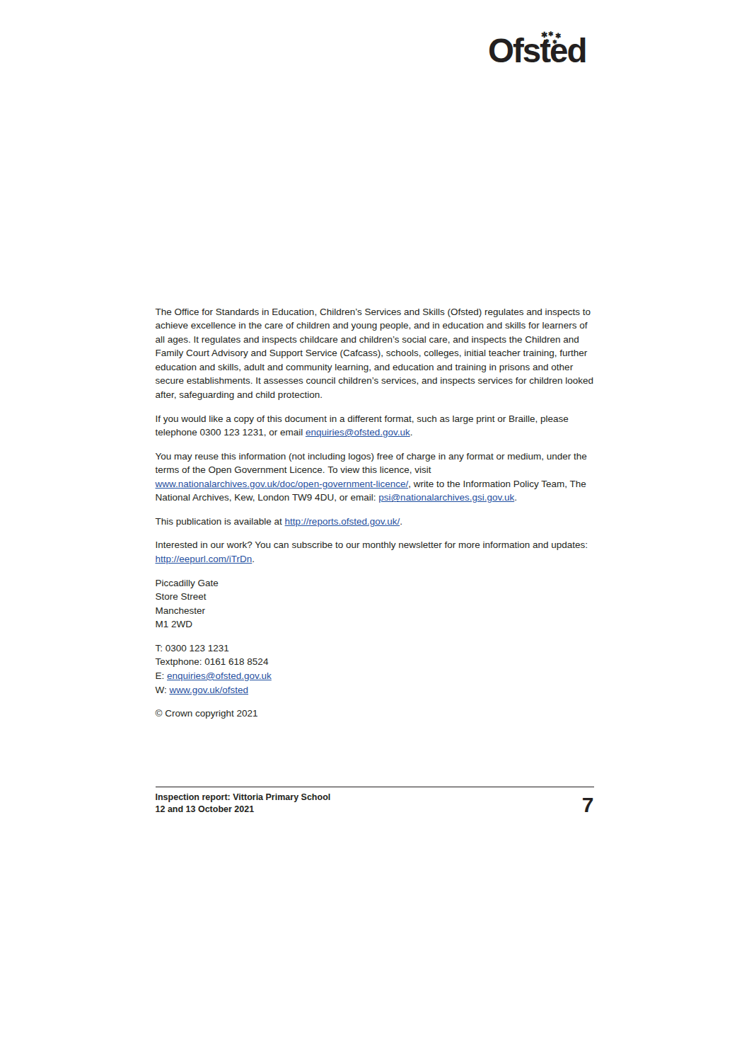The Office for Standards in Education, Children’s Services and Skills (Ofsted) regulates and inspects to achieve excellence in the care of children and young people, and in education and skills for learners of all ages. It regulates and inspects childcare and children’s social care, and inspects the Children and Family Court Advisory and Support Service (Cafcass), schools, colleges, initial teacher training, further education and skills, adult and community learning, and education and training in prisons and other secure establishments. It assesses council children’s services, and inspects services for children looked after, safeguarding and child protection.
If you would like a copy of this document in a different format, such as large print or Braille, please telephone 0300 123 1231, or email enquiries@ofsted.gov.uk.
You may reuse this information (not including logos) free of charge in any format or medium, under the terms of the Open Government Licence. To view this licence, visit www.nationalarchives.gov.uk/doc/open-government-licence/, write to the Information Policy Team, The National Archives, Kew, London TW9 4DU, or email: psi@nationalarchives.gsi.gov.uk.
This publication is available at http://reports.ofsted.gov.uk/.
Interested in our work? You can subscribe to our monthly newsletter for more information and updates:
http://eepurl.com/iTrDn.
Piccadilly Gate
Store Street
Manchester
M1 2WD
T: 0300 123 1231
Textphone: 0161 618 8524
E: enquiries@ofsted.gov.uk
W: www.gov.uk/ofsted
© Crown copyright 2021
Inspection report: Vittoria Primary School
12 and 13 October 2021
7